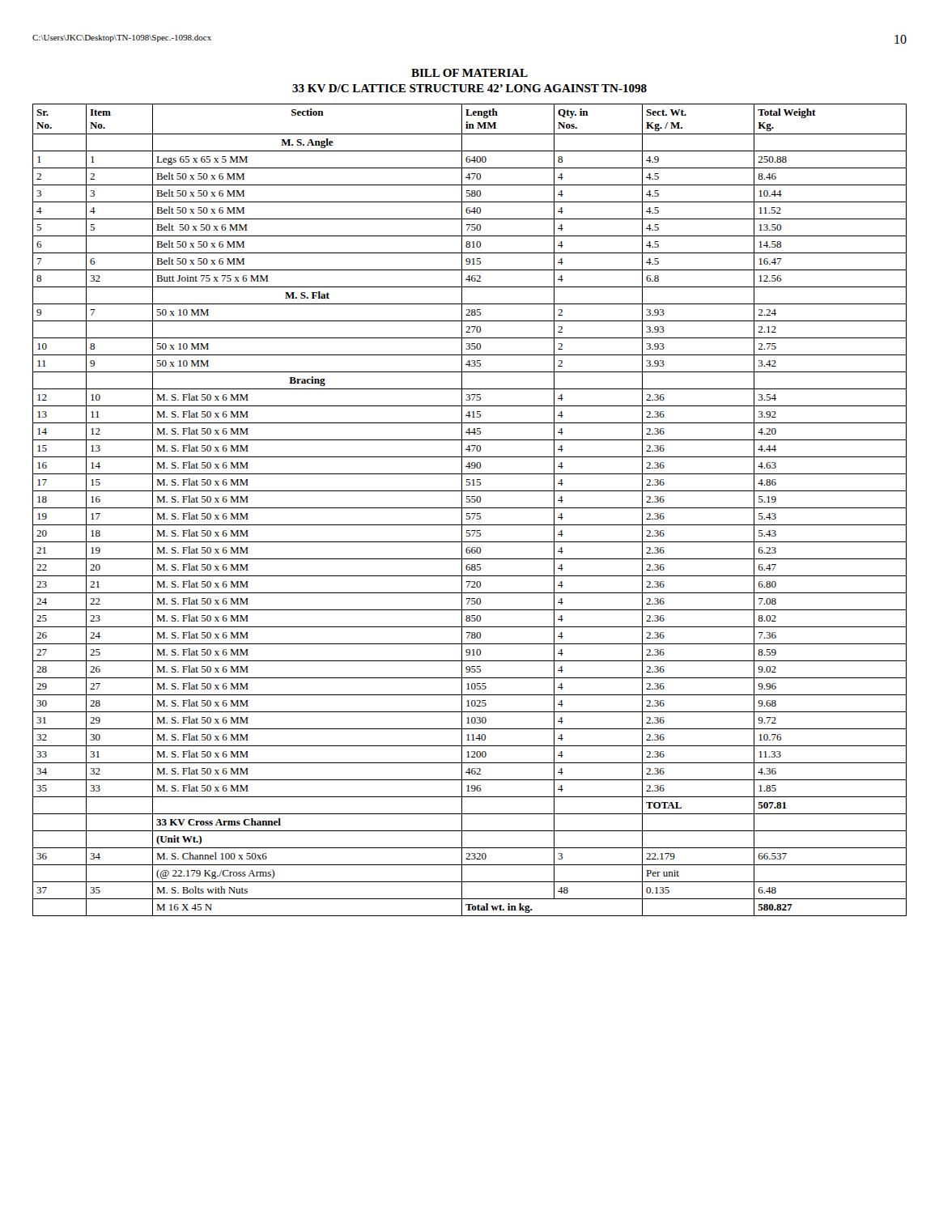C:\Users\JKC\Desktop\TN-1098\Spec.-1098.docx 10
BILL OF MATERIAL
33 KV D/C LATTICE STRUCTURE 42’ LONG AGAINST TN-1098
| Sr. No. | Item No. | Section | Length in MM | Qty. in Nos. | Sect. Wt. Kg. / M. | Total Weight Kg. |
| --- | --- | --- | --- | --- | --- | --- |
| | | M. S. Angle | | | | |
| 1 | 1 | Legs 65 x 65 x 5 MM | 6400 | 8 | 4.9 | 250.88 |
| 2 | 2 | Belt 50 x 50 x 6 MM | 470 | 4 | 4.5 | 8.46 |
| 3 | 3 | Belt 50 x 50 x 6 MM | 580 | 4 | 4.5 | 10.44 |
| 4 | 4 | Belt 50 x 50 x 6 MM | 640 | 4 | 4.5 | 11.52 |
| 5 | 5 | Belt 50 x 50 x 6 MM | 750 | 4 | 4.5 | 13.50 |
| 6 | | Belt 50 x 50 x 6 MM | 810 | 4 | 4.5 | 14.58 |
| 7 | 6 | Belt 50 x 50 x 6 MM | 915 | 4 | 4.5 | 16.47 |
| 8 | 32 | Butt Joint 75 x 75 x 6 MM | 462 | 4 | 6.8 | 12.56 |
| | | M. S. Flat | | | | |
| 9 | 7 | 50 x 10 MM | 285 | 2 | 3.93 | 2.24 |
| | | | 270 | 2 | 3.93 | 2.12 |
| 10 | 8 | 50 x 10 MM | 350 | 2 | 3.93 | 2.75 |
| 11 | 9 | 50 x 10 MM | 435 | 2 | 3.93 | 3.42 |
| | | Bracing | | | | |
| 12 | 10 | M. S. Flat 50 x 6 MM | 375 | 4 | 2.36 | 3.54 |
| 13 | 11 | M. S. Flat 50 x 6 MM | 415 | 4 | 2.36 | 3.92 |
| 14 | 12 | M. S. Flat 50 x 6 MM | 445 | 4 | 2.36 | 4.20 |
| 15 | 13 | M. S. Flat 50 x 6 MM | 470 | 4 | 2.36 | 4.44 |
| 16 | 14 | M. S. Flat 50 x 6 MM | 490 | 4 | 2.36 | 4.63 |
| 17 | 15 | M. S. Flat 50 x 6 MM | 515 | 4 | 2.36 | 4.86 |
| 18 | 16 | M. S. Flat 50 x 6 MM | 550 | 4 | 2.36 | 5.19 |
| 19 | 17 | M. S. Flat 50 x 6 MM | 575 | 4 | 2.36 | 5.43 |
| 20 | 18 | M. S. Flat 50 x 6 MM | 575 | 4 | 2.36 | 5.43 |
| 21 | 19 | M. S. Flat 50 x 6 MM | 660 | 4 | 2.36 | 6.23 |
| 22 | 20 | M. S. Flat 50 x 6 MM | 685 | 4 | 2.36 | 6.47 |
| 23 | 21 | M. S. Flat 50 x 6 MM | 720 | 4 | 2.36 | 6.80 |
| 24 | 22 | M. S. Flat 50 x 6 MM | 750 | 4 | 2.36 | 7.08 |
| 25 | 23 | M. S. Flat 50 x 6 MM | 850 | 4 | 2.36 | 8.02 |
| 26 | 24 | M. S. Flat 50 x 6 MM | 780 | 4 | 2.36 | 7.36 |
| 27 | 25 | M. S. Flat 50 x 6 MM | 910 | 4 | 2.36 | 8.59 |
| 28 | 26 | M. S. Flat 50 x 6 MM | 955 | 4 | 2.36 | 9.02 |
| 29 | 27 | M. S. Flat 50 x 6 MM | 1055 | 4 | 2.36 | 9.96 |
| 30 | 28 | M. S. Flat 50 x 6 MM | 1025 | 4 | 2.36 | 9.68 |
| 31 | 29 | M. S. Flat 50 x 6 MM | 1030 | 4 | 2.36 | 9.72 |
| 32 | 30 | M. S. Flat 50 x 6 MM | 1140 | 4 | 2.36 | 10.76 |
| 33 | 31 | M. S. Flat 50 x 6 MM | 1200 | 4 | 2.36 | 11.33 |
| 34 | 32 | M. S. Flat 50 x 6 MM | 462 | 4 | 2.36 | 4.36 |
| 35 | 33 | M. S. Flat 50 x 6 MM | 196 | 4 | 2.36 | 1.85 |
| | | | | | TOTAL | 507.81 |
| | | 33 KV Cross Arms Channel | | | | |
| | | (Unit Wt.) | | | | |
| 36 | 34 | M. S. Channel 100 x 50x6 | 2320 | 3 | 22.179 | 66.537 |
| | | (@ 22.179 Kg./Cross Arms) | | | Per unit | |
| 37 | 35 | M. S. Bolts with Nuts | | 48 | 0.135 | 6.48 |
| | | M 16 X 45 N | Total wt. in kg. | | 580.827 |